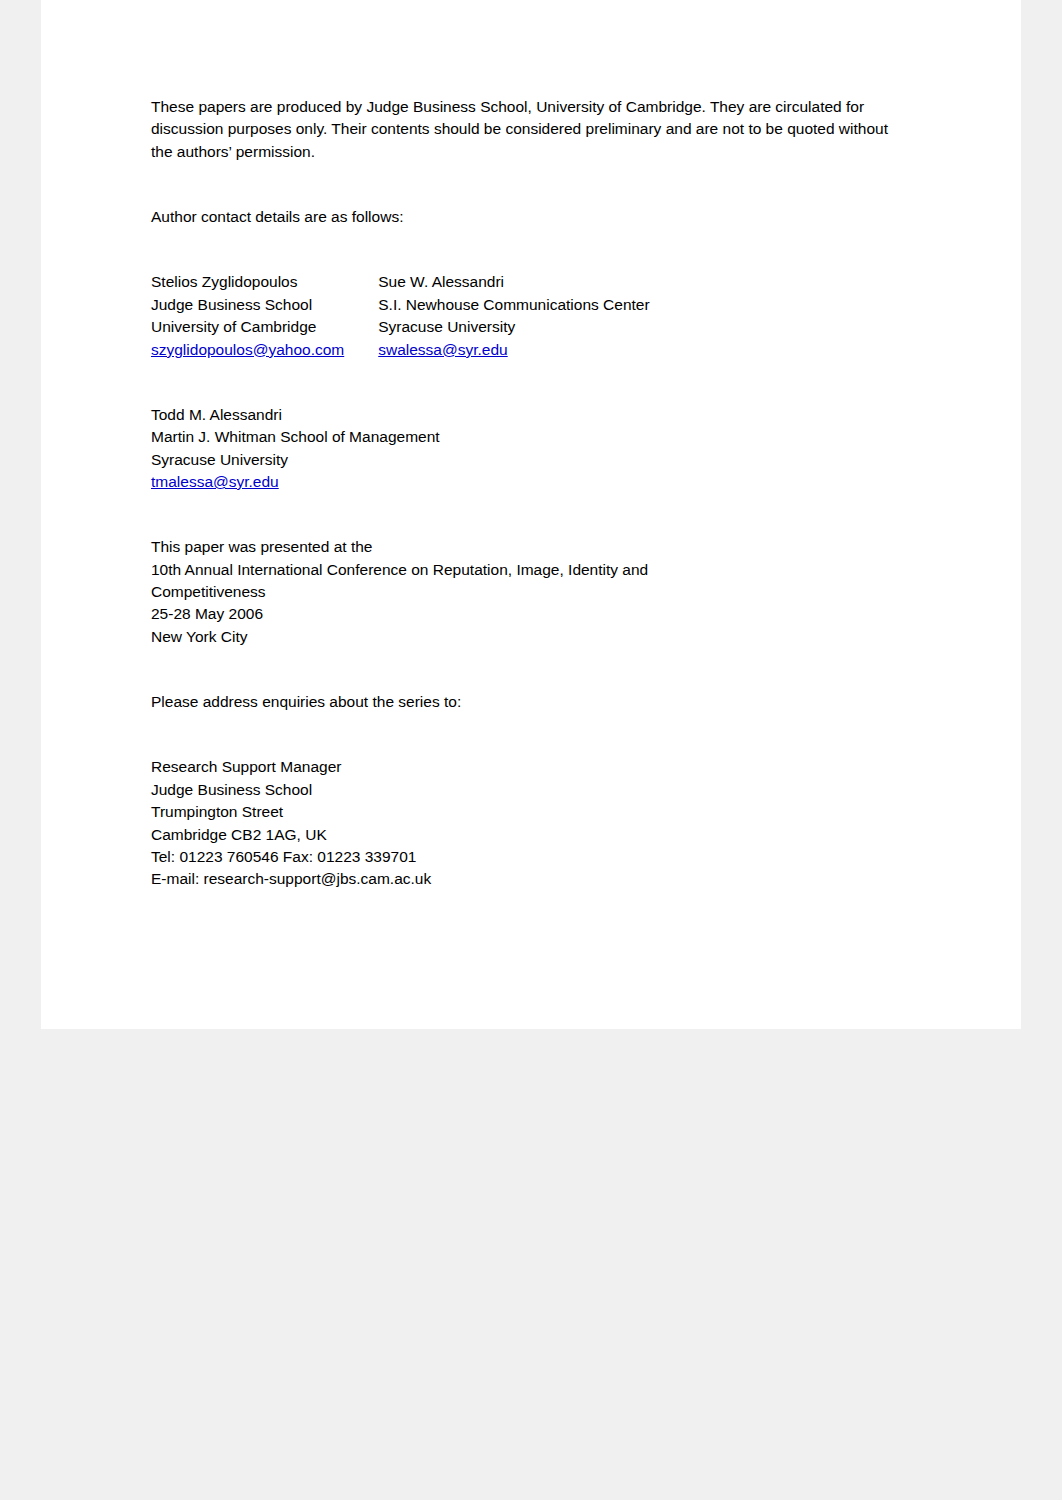These papers are produced by Judge Business School, University of Cambridge. They are circulated for discussion purposes only. Their contents should be considered preliminary and are not to be quoted without the authors’ permission.
Author contact details are as follows:
| Stelios Zyglidopoulos | Sue W. Alessandri |
| Judge Business School | S.I. Newhouse Communications Center |
| University of Cambridge | Syracuse University |
| szyglidopoulos@yahoo.com | swalessa@syr.edu |
Todd M. Alessandri
Martin J. Whitman School of Management
Syracuse University
tmalessa@syr.edu
This paper was presented at the
10th Annual International Conference on Reputation, Image, Identity and
Competitiveness
25-28 May 2006
New York City
Please address enquiries about the series to:
Research Support Manager
Judge Business School
Trumpington Street
Cambridge CB2 1AG, UK
Tel: 01223 760546 Fax: 01223 339701
E-mail: research-support@jbs.cam.ac.uk